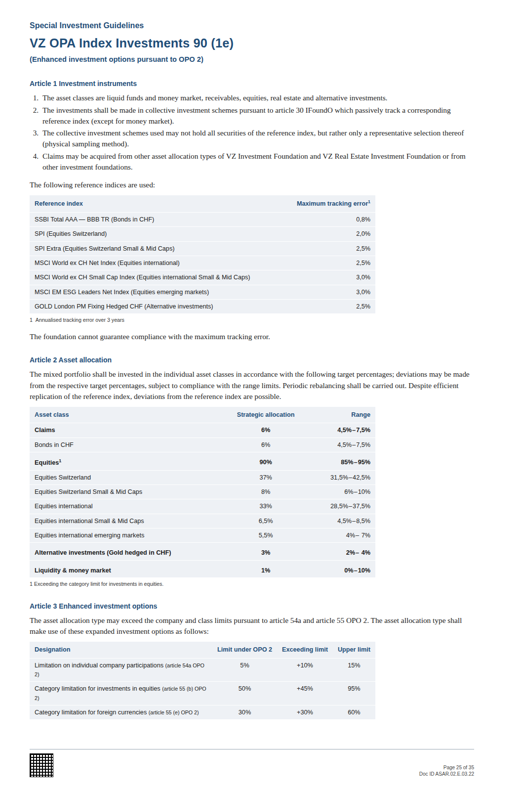Special Investment Guidelines
VZ OPA Index Investments 90 (1e)
(Enhanced investment options pursuant to OPO 2)
Article 1 Investment instruments
The asset classes are liquid funds and money market, receivables, equities, real estate and alternative investments.
The investments shall be made in collective investment schemes pursuant to article 30 IFoundO which passively track a corresponding reference index (except for money market).
The collective investment schemes used may not hold all securities of the reference index, but rather only a representative selection thereof (physical sampling method).
Claims may be acquired from other asset allocation types of VZ Investment Foundation and VZ Real Estate Investment Foundation or from other investment foundations.
The following reference indices are used:
| Reference index | Maximum tracking error 1 |
| --- | --- |
| SSBI Total AAA — BBB TR (Bonds in CHF) | 0,8% |
| SPI (Equities Switzerland) | 2,0% |
| SPI Extra (Equities Switzerland Small & Mid Caps) | 2,5% |
| MSCI World ex CH Net Index (Equities international) | 2,5% |
| MSCI World ex CH Small Cap Index (Equities international Small & Mid Caps) | 3,0% |
| MSCI EM ESG Leaders Net Index (Equities emerging markets) | 3,0% |
| GOLD London PM Fixing Hedged CHF (Alternative investments) | 2,5% |
1 Annualised tracking error over 3 years
The foundation cannot guarantee compliance with the maximum tracking error.
Article 2 Asset allocation
The mixed portfolio shall be invested in the individual asset classes in accordance with the following target percentages; deviations may be made from the respective target percentages, subject to compliance with the range limits. Periodic rebalancing shall be carried out. Despite efficient replication of the reference index, deviations from the reference index are possible.
| Asset class | Strategic allocation | Range |
| --- | --- | --- |
| Claims | 6% | 4,5% – 7,5% |
| Bonds in CHF | 6% | 4,5% – 7,5% |
| Equities 1 | 90% | 85% – 95% |
| Equities Switzerland | 37% | 31,5% – 42,5% |
| Equities Switzerland Small & Mid Caps | 8% | 6% – 10% |
| Equities international | 33% | 28,5% – 37,5% |
| Equities international Small & Mid Caps | 6,5% | 4,5% – 8,5% |
| Equities international emerging markets | 5,5% | 4% – 7% |
| Alternative investments (Gold hedged in CHF) | 3% | 2% – 4% |
| Liquidity & money market | 1% | 0% – 10% |
1 Exceeding the category limit for investments in equities.
Article 3 Enhanced investment options
The asset allocation type may exceed the company and class limits pursuant to article 54a and article 55 OPO 2. The asset allocation type shall make use of these expanded investment options as follows:
| Designation | Limit under OPO 2 | Exceeding limit | Upper limit |
| --- | --- | --- | --- |
| Limitation on individual company participations (article 54a OPO 2) | 5% | +10% | 15% |
| Category limitation for investments in equities (article 55 (b) OPO 2) | 50% | +45% | 95% |
| Category limitation for foreign currencies (article 55 (e) OPO 2) | 30% | +30% | 60% |
Page 25 of 35
Doc ID ASAR.02.E.03.22